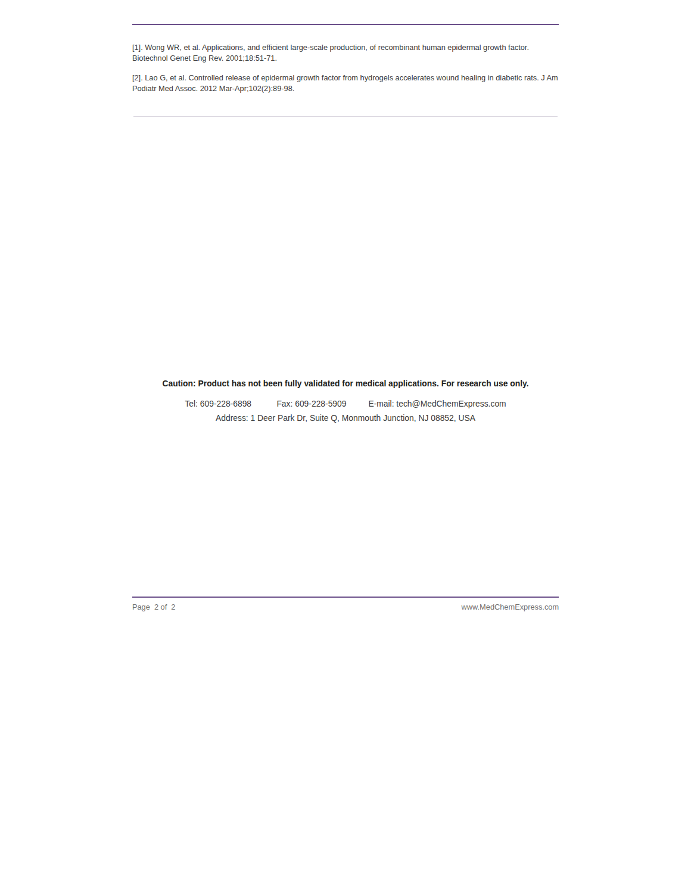[1]. Wong WR, et al. Applications, and efficient large-scale production, of recombinant human epidermal growth factor. Biotechnol Genet Eng Rev. 2001;18:51-71.
[2]. Lao G, et al. Controlled release of epidermal growth factor from hydrogels accelerates wound healing in diabetic rats. J Am Podiatr Med Assoc. 2012 Mar-Apr;102(2):89-98.
Caution: Product has not been fully validated for medical applications. For research use only.
Tel: 609-228-6898 Fax: 609-228-5909 E-mail: tech@MedChemExpress.com
Address: 1 Deer Park Dr, Suite Q, Monmouth Junction, NJ 08852, USA
Page 2 of 2
www.MedChemExpress.com